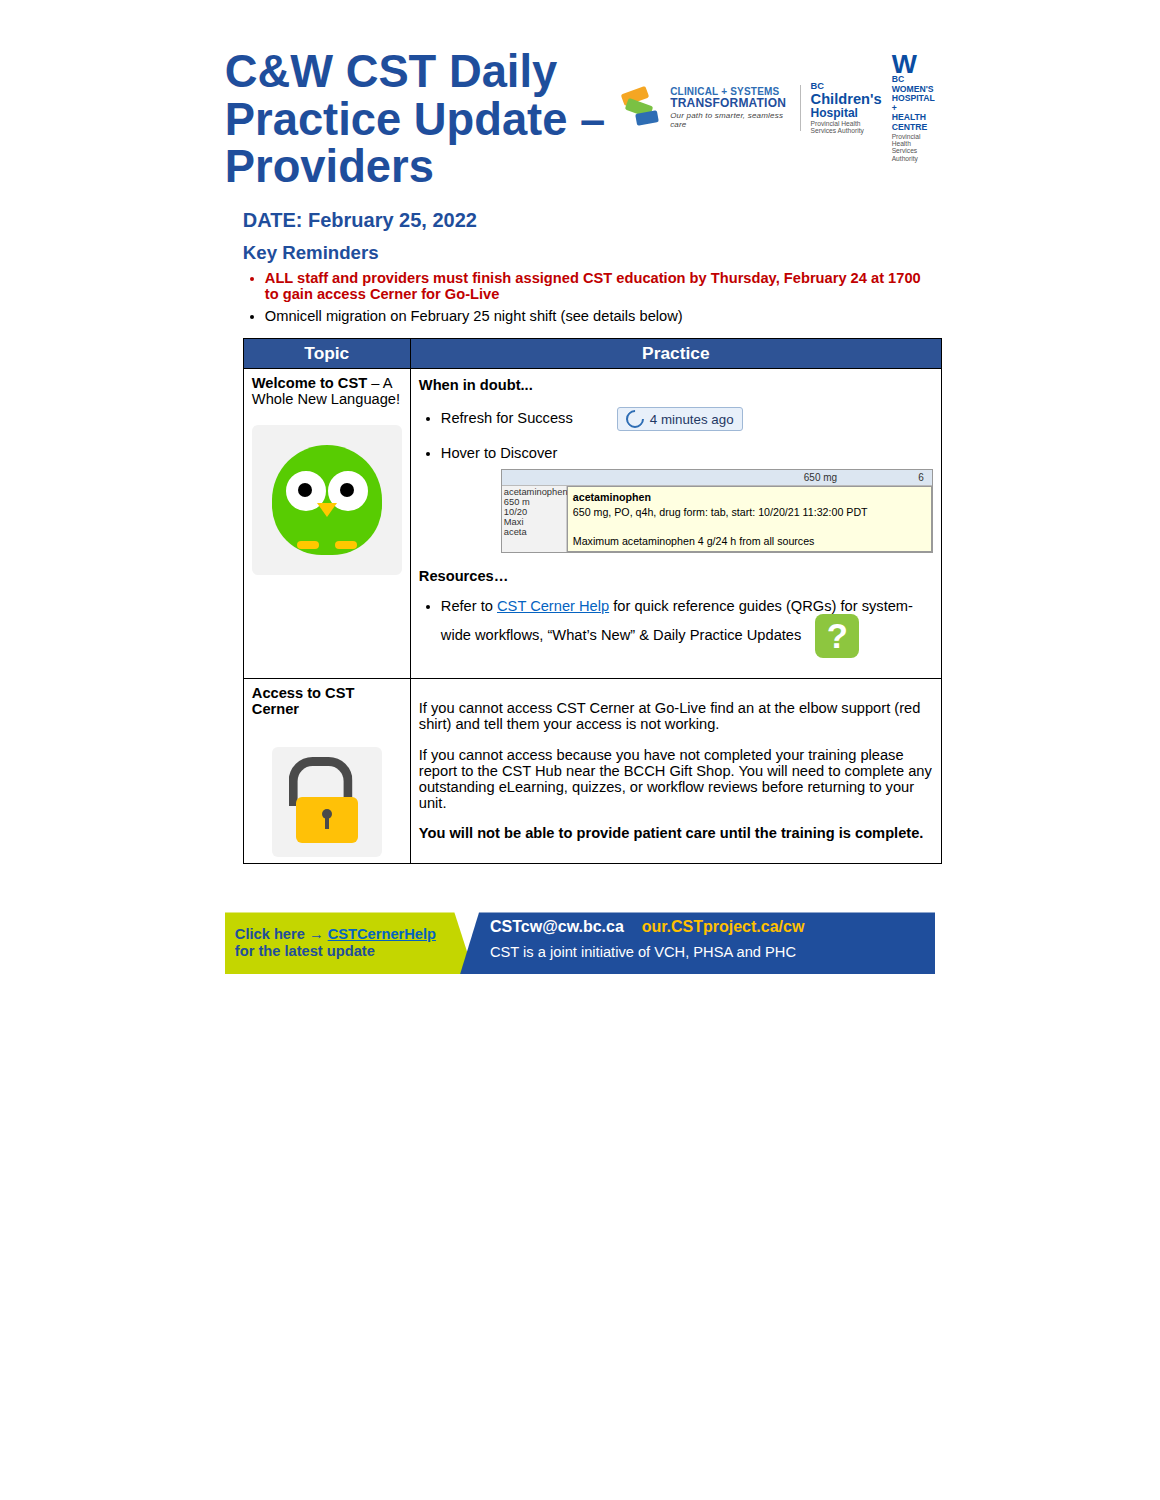C&W CST Daily Practice Update – Providers
CLINICAL + SYSTEMS TRANSFORMATION Our path to smarter, seamless care
BC Children's Hospital Provincial Health Services Authority
W BC WOMEN'S
HOSPITAL +
HEALTH CENTRE Provincial Health Services Authority
DATE: February 25, 2022
Key Reminders
ALL staff and providers must finish assigned CST education by Thursday, February 24 at 1700 to gain access Cerner for Go-Live
Omnicell migration on February 25 night shift (see details below)
| Topic | Practice |
| --- | --- |
| Welcome to CST – A Whole New Language! | When in doubt... Refresh for Success 4 minutes ago Hover to Discover 650 mg 6 acetaminophen 650 m 10/20 Maxi aceta acetaminophen 650 mg, PO, q4h, drug form: tab, start: 10/20/21 11:32:00 PDT Maximum acetaminophen 4 g/24 h from all sources Resources… Refer to CST Cerner Help for quick reference guides (QRGs) for system-wide workflows, “What’s New” & Daily Practice Updates ? |
| Access to CST Cerner | If you cannot access CST Cerner at Go-Live find an at the elbow support (red shirt) and tell them your access is not working. If you cannot access because you have not completed your training please report to the CST Hub near the BCCH Gift Shop. You will need to complete any outstanding eLearning, quizzes, or workflow reviews before returning to your unit. You will not be able to provide patient care until the training is complete. |
Click here → CSTCernerHelp
for the latest update
CSTcw@cw.bc.ca our.CSTproject.ca/cw
CST is a joint initiative of VCH, PHSA and PHC